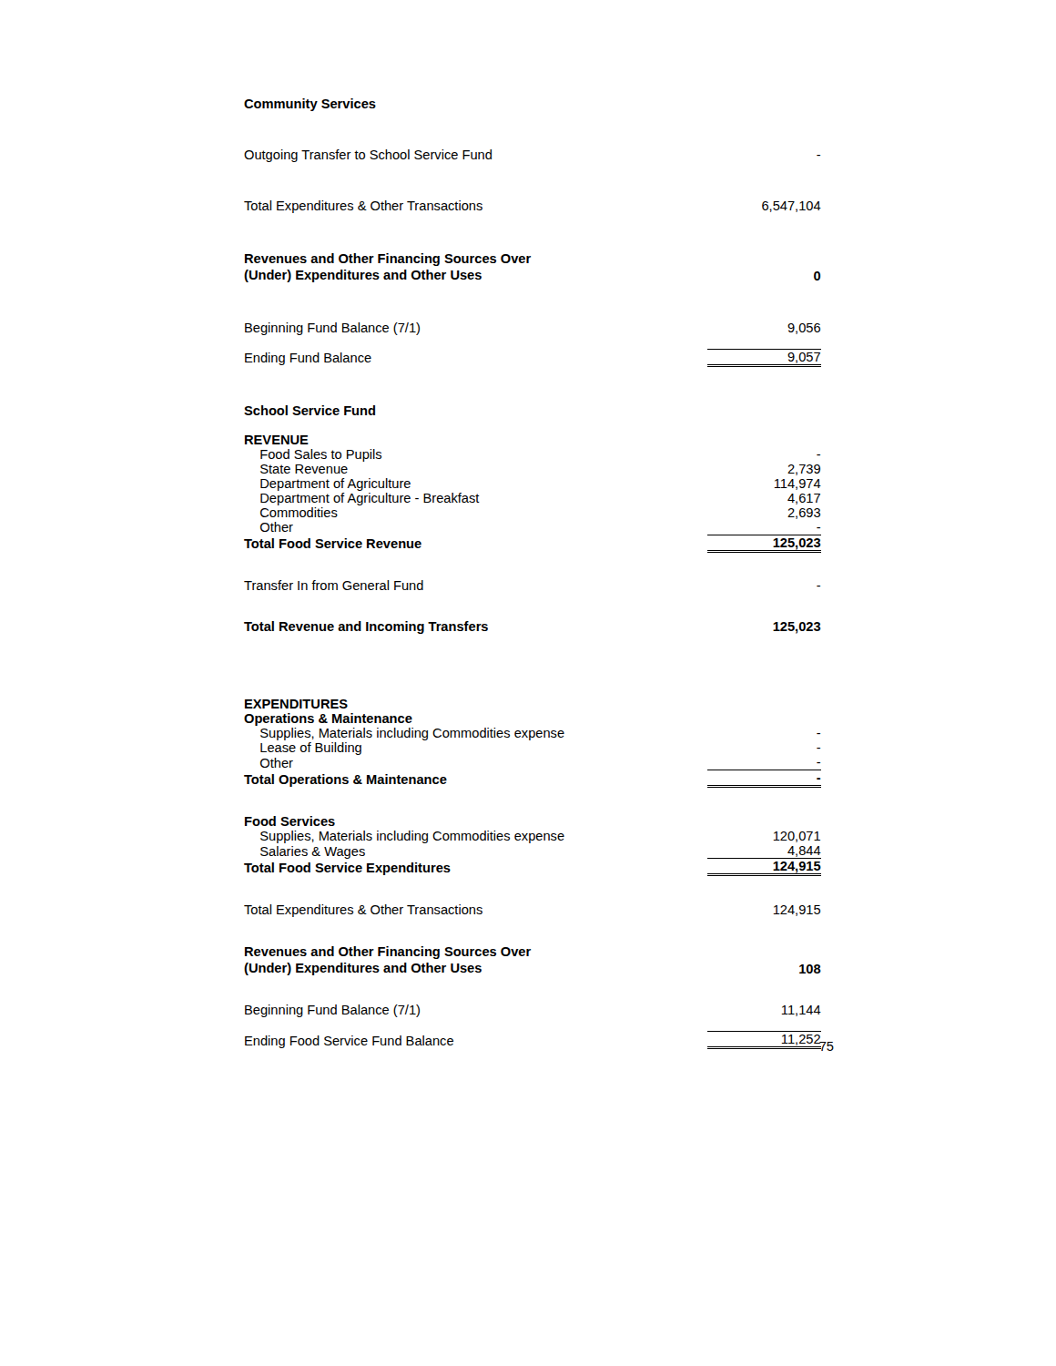| Community Services | |
| Outgoing Transfer to School Service Fund | - |
| Total Expenditures & Other Transactions | 6,547,104 |
| Revenues and Other Financing Sources Over (Under) Expenditures and Other Uses | 0 |
| Beginning Fund Balance (7/1) | 9,056 |
| Ending Fund Balance | 9,057 |
| School Service Fund | |
| REVENUE | |
| Food Sales to Pupils | - |
| State Revenue | 2,739 |
| Department of Agriculture | 114,974 |
| Department of Agriculture - Breakfast | 4,617 |
| Commodities | 2,693 |
| Other | - |
| Total Food Service Revenue | 125,023 |
| Transfer In from General Fund | - |
| Total Revenue and Incoming Transfers | 125,023 |
| EXPENDITURES | |
| Operations & Maintenance | |
| Supplies, Materials including Commodities expense | - |
| Lease of Building | - |
| Other | - |
| Total Operations & Maintenance | - |
| Food Services | |
| Supplies, Materials including Commodities expense | 120,071 |
| Salaries & Wages | 4,844 |
| Total Food Service Expenditures | 124,915 |
| Total Expenditures & Other Transactions | 124,915 |
| Revenues and Other Financing Sources Over (Under) Expenditures and Other Uses | 108 |
| Beginning Fund Balance (7/1) | 11,144 |
| Ending Food Service Fund Balance | 11,252 |
75